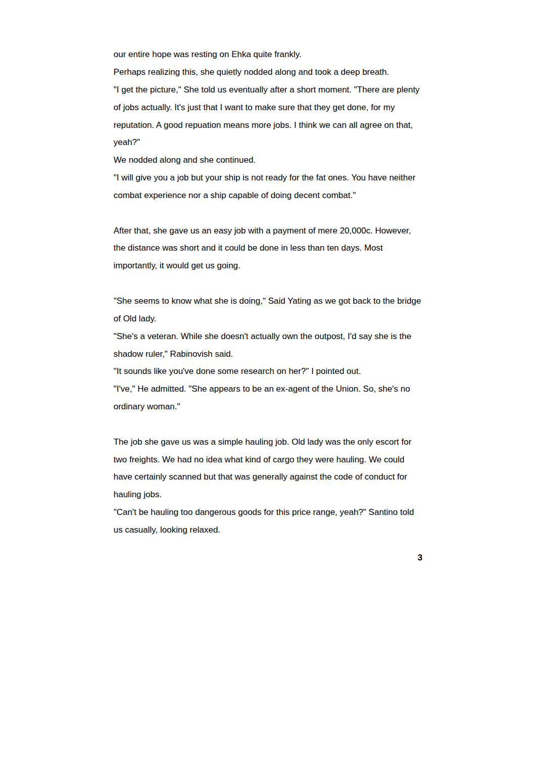our entire hope was resting on Ehka quite frankly.
Perhaps realizing this, she quietly nodded along and took a deep breath.
"I get the picture," She told us eventually after a short moment. "There are plenty of jobs actually. It's just that I want to make sure that they get done, for my reputation. A good repuation means more jobs. I think we can all agree on that, yeah?"
We nodded along and she continued.
"I will give you a job but your ship is not ready for the fat ones. You have neither combat experience nor a ship capable of doing decent combat."
After that, she gave us an easy job with a payment of mere 20,000c. However, the distance was short and it could be done in less than ten days. Most importantly, it would get us going.
"She seems to know what she is doing," Said Yating as we got back to the bridge of Old lady.
"She's a veteran. While she doesn't actually own the outpost, I'd say she is the shadow ruler," Rabinovish said.
"It sounds like you've done some research on her?" I pointed out.
"I've," He admitted. "She appears to be an ex-agent of the Union. So, she's no ordinary woman."
The job she gave us was a simple hauling job. Old lady was the only escort for two freights. We had no idea what kind of cargo they were hauling. We could have certainly scanned but that was generally against the code of conduct for hauling jobs.
"Can't be hauling too dangerous goods for this price range, yeah?" Santino told us casually, looking relaxed.
3